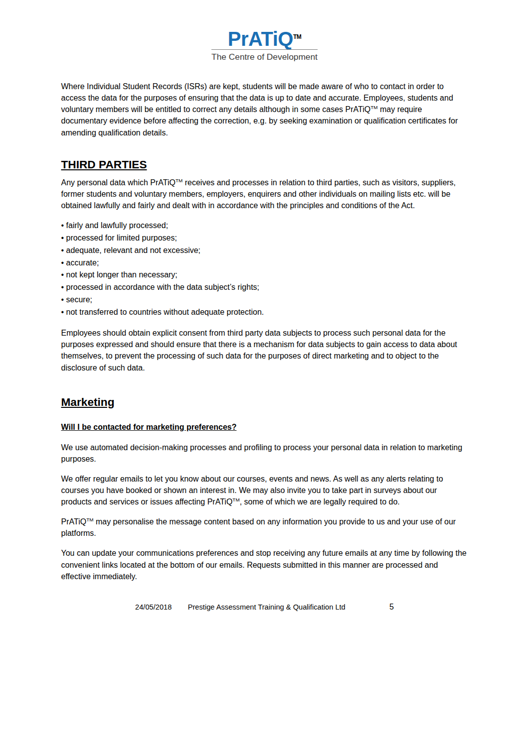Pr ATiQTM
The Centre of Development
Where Individual Student Records (ISRs) are kept, students will be made aware of who to contact in order to access the data for the purposes of ensuring that the data is up to date and accurate. Employees, students and voluntary members will be entitled to correct any details although in some cases PrATiQTM may require documentary evidence before affecting the correction, e.g. by seeking examination or qualification certificates for amending qualification details.
THIRD PARTIES
Any personal data which PrATiQTM receives and processes in relation to third parties, such as visitors, suppliers, former students and voluntary members, employers, enquirers and other individuals on mailing lists etc. will be obtained lawfully and fairly and dealt with in accordance with the principles and conditions of the Act.
fairly and lawfully processed;
processed for limited purposes;
adequate, relevant and not excessive;
accurate;
not kept longer than necessary;
processed in accordance with the data subject’s rights;
secure;
not transferred to countries without adequate protection.
Employees should obtain explicit consent from third party data subjects to process such personal data for the purposes expressed and should ensure that there is a mechanism for data subjects to gain access to data about themselves, to prevent the processing of such data for the purposes of direct marketing and to object to the disclosure of such data.
Marketing
Will I be contacted for marketing preferences?
We use automated decision-making processes and profiling to process your personal data in relation to marketing purposes.
We offer regular emails to let you know about our courses, events and news. As well as any alerts relating to courses you have booked or shown an interest in. We may also invite you to take part in surveys about our products and services or issues affecting PrATiQTM, some of which we are legally required to do.
PrATiQTM may personalise the message content based on any information you provide to us and your use of our platforms.
You can update your communications preferences and stop receiving any future emails at any time by following the convenient links located at the bottom of our emails. Requests submitted in this manner are processed and effective immediately.
24/05/2018 Prestige Assessment Training & Qualification Ltd 5